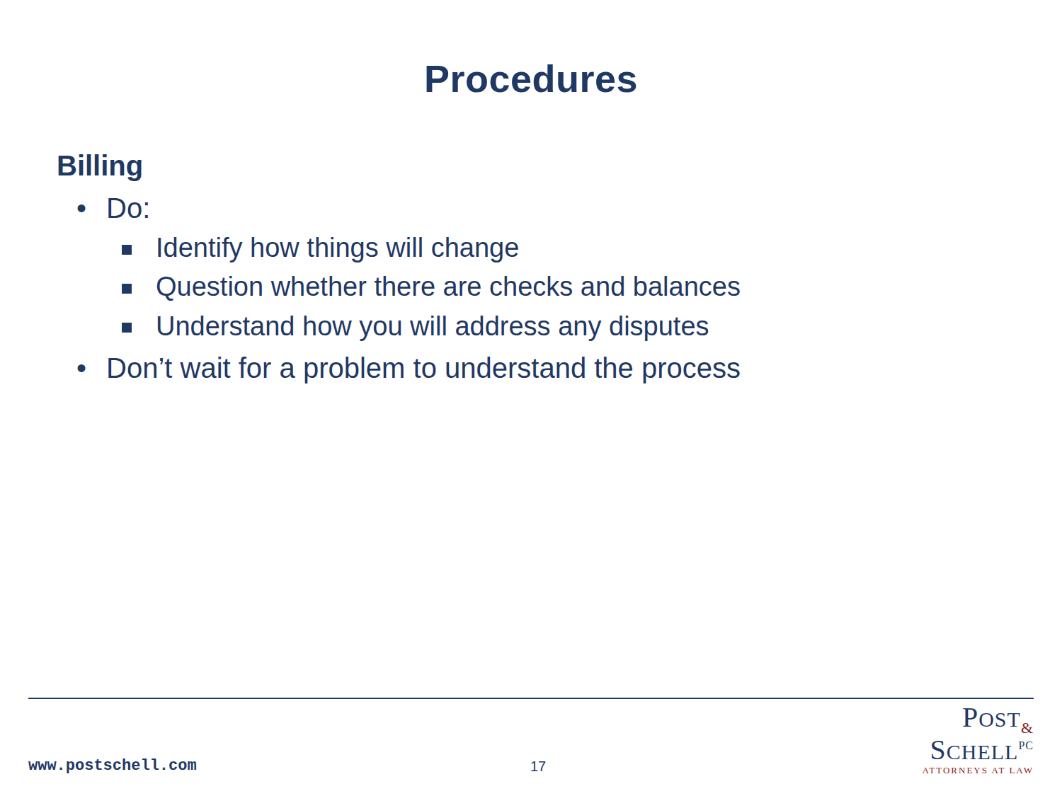Procedures
Billing
Do:
Identify how things will change
Question whether there are checks and balances
Understand how you will address any disputes
Don’t wait for a problem to understand the process
www.postschell.com
17
POST&
SCHELL PC
ATTORNEYS AT LAW